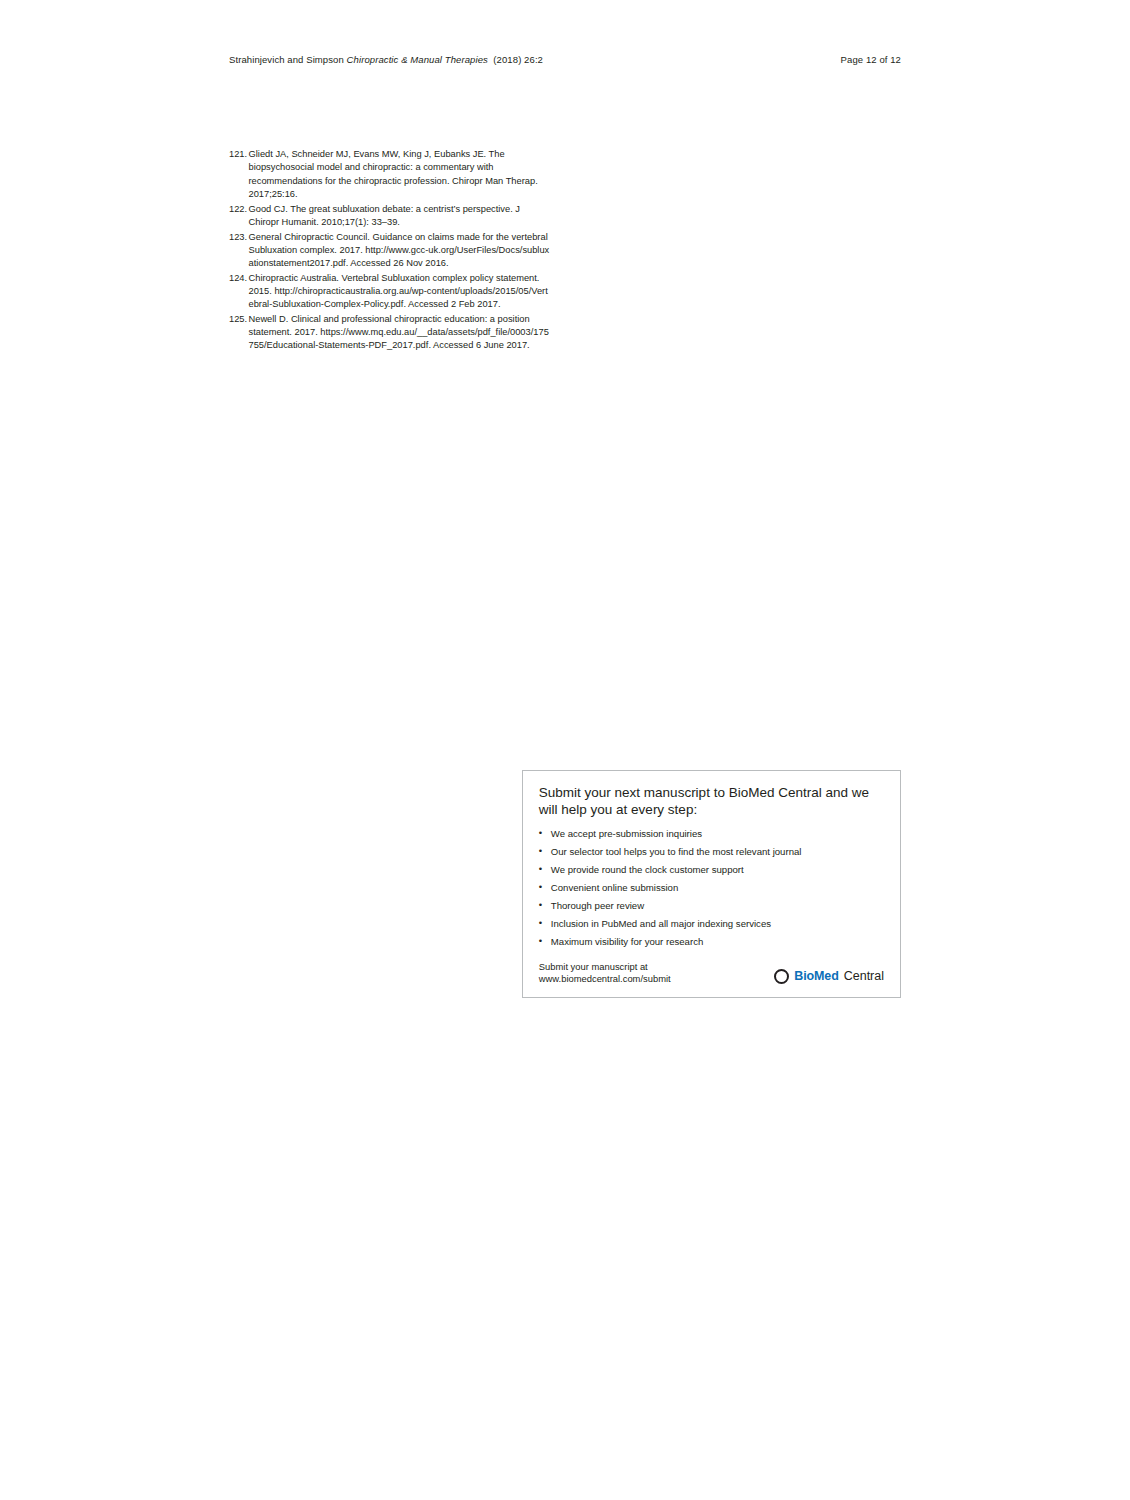Strahinjevich and Simpson Chiropractic & Manual Therapies (2018) 26:2
Page 12 of 12
Gliedt JA, Schneider MJ, Evans MW, King J, Eubanks JE. The biopsychosocial model and chiropractic: a commentary with recommendations for the chiropractic profession. Chiropr Man Therap. 2017;25:16.
Good CJ. The great subluxation debate: a centrist’s perspective. J Chiropr Humanit. 2010;17(1): 33–39.
General Chiropractic Council. Guidance on claims made for the vertebral Subluxation complex. 2017. http://www.gcc-uk.org/UserFiles/Docs/subluxationstatement2017.pdf. Accessed 26 Nov 2016.
Chiropractic Australia. Vertebral Subluxation complex policy statement. 2015. http://chiropracticaustralia.org.au/wp-content/uploads/2015/05/Vertebral-Subluxation-Complex-Policy.pdf. Accessed 2 Feb 2017.
Newell D. Clinical and professional chiropractic education: a position statement. 2017. https://www.mq.edu.au/__data/assets/pdf_file/0003/175755/Educational-Statements-PDF_2017.pdf. Accessed 6 June 2017.
Submit your next manuscript to BioMed Central and we will help you at every step:
We accept pre-submission inquiries
Our selector tool helps you to find the most relevant journal
We provide round the clock customer support
Convenient online submission
Thorough peer review
Inclusion in PubMed and all major indexing services
Maximum visibility for your research
Submit your manuscript at
www.biomedcentral.com/submit
BioMed Central